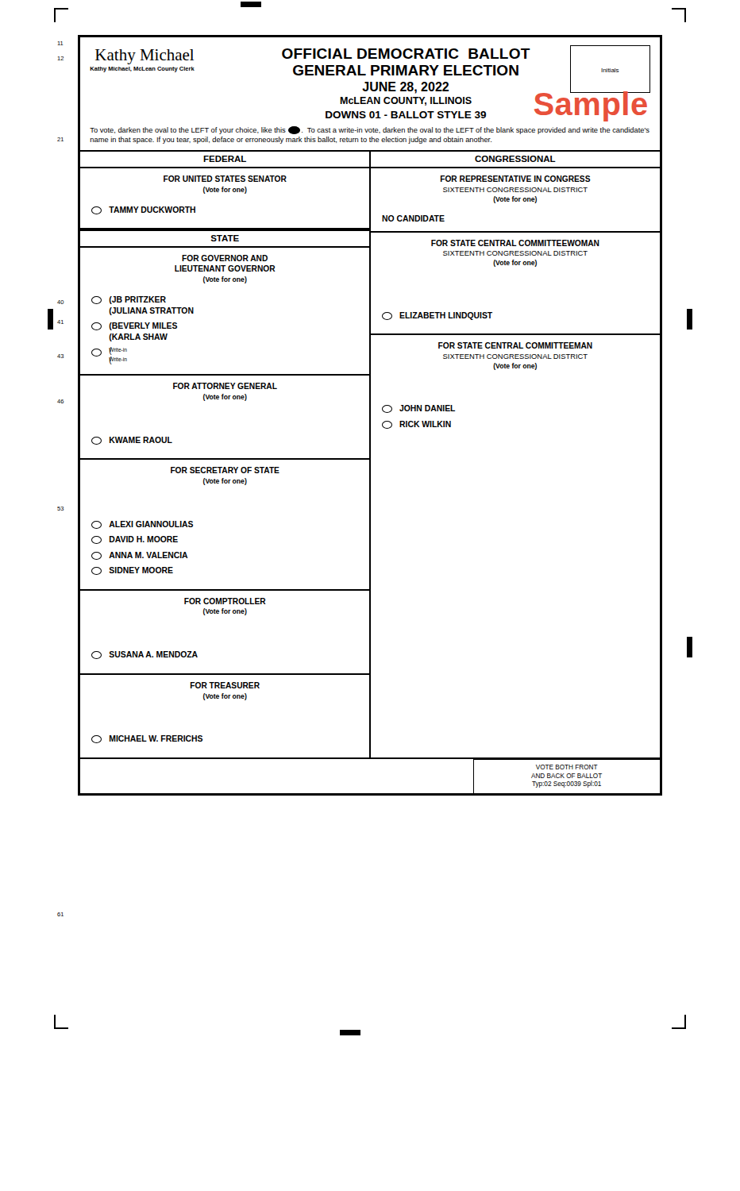11
12
21
40
41
43
46
53
61
Kathy Michael
Kathy Michael, McLean County Clerk
OFFICIAL DEMOCRATIC BALLOT
GENERAL PRIMARY ELECTION
JUNE 28, 2022
McLEAN COUNTY, ILLINOIS
DOWNS 01 - BALLOT STYLE 39
Initials
Sample
To vote, darken the oval to the LEFT of your choice, like this . To cast a write-in vote, darken the oval to the LEFT of the blank space provided and write the candidate's name in that space. If you tear, spoil, deface or erroneously mark this ballot, return to the election judge and obtain another.
| FEDERAL FOR UNITED STATES SENATOR (Vote for one) TAMMY DUCKWORTH STATE FOR GOVERNOR AND LIEUTENANT GOVERNOR (Vote for one) (JB PRITZKER (JULIANA STRATTON (BEVERLY MILES (KARLA SHAW ( Write-in ( Write-in FOR ATTORNEY GENERAL (Vote for one) KWAME RAOUL FOR SECRETARY OF STATE (Vote for one) ALEXI GIANNOULIAS DAVID H. MOORE ANNA M. VALENCIA SIDNEY MOORE FOR COMPTROLLER (Vote for one) SUSANA A. MENDOZA FOR TREASURER (Vote for one) MICHAEL W. FRERICHS | CONGRESSIONAL FOR REPRESENTATIVE IN CONGRESS SIXTEENTH CONGRESSIONAL DISTRICT (Vote for one) NO CANDIDATE FOR STATE CENTRAL COMMITTEEWOMAN SIXTEENTH CONGRESSIONAL DISTRICT (Vote for one) ELIZABETH LINDQUIST FOR STATE CENTRAL COMMITTEEMAN SIXTEENTH CONGRESSIONAL DISTRICT (Vote for one) JOHN DANIEL RICK WILKIN |
| VOTE BOTH FRONT AND BACK OF BALLOT Typ:02 Seq:0039 Spl:01 |